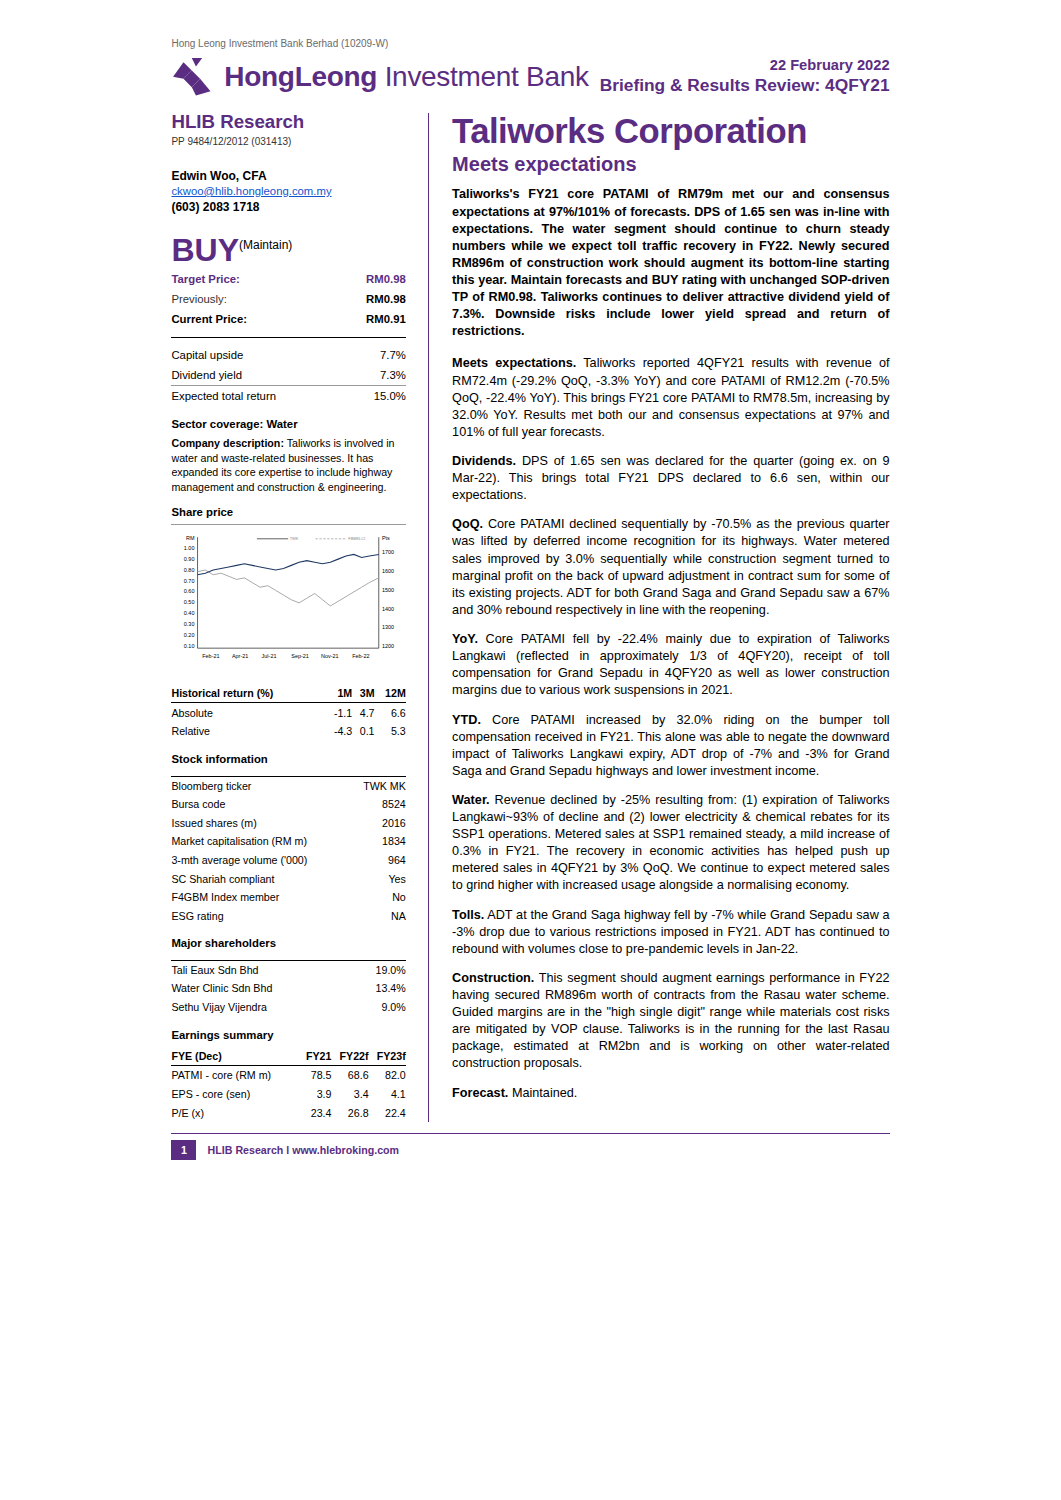Hong Leong Investment Bank Berhad (10209-W)
HongLeong Investment Bank
22 February 2022
Briefing & Results Review: 4QFY21
HLIB Research
PP 9484/12/2012 (031413)
Edwin Woo, CFA
ckwoo@hlib.hongleong.com.my
(603) 2083 1718
BUY(Maintain)
| Target Price: | RM0.98 |
| Previously: | RM0.98 |
| Current Price: | RM0.91 |
| Capital upside | 7.7% |
| Dividend yield | 7.3% |
| Expected total return | 15.0% |
Sector coverage: Water
Company description: Taliworks is involved in water and waste-related businesses. It has expanded its core expertise to include highway management and construction & engineering.
Share price
RM 1.00 0.90 0.80 0.70 0.60 0.50 0.40 0.30 0.20 0.10 Pts 1700 1600 1500 1400 1300 1200 TWK FBMKLCI Feb-21 Apr-21 Jul-21 Sep-21 Nov-21 Feb-22
| Historical return (%) | 1M | 3M | 12M |
| --- | --- | --- | --- |
| Absolute | -1.1 | 4.7 | 6.6 |
| Relative | -4.3 | 0.1 | 5.3 |
Stock information
| Bloomberg ticker | TWK MK |
| Bursa code | 8524 |
| Issued shares (m) | 2016 |
| Market capitalisation (RM m) | 1834 |
| 3-mth average volume ('000) | 964 |
| SC Shariah compliant | Yes |
| F4GBM Index member | No |
| ESG rating | NA |
Major shareholders
| Tali Eaux Sdn Bhd | 19.0% |
| Water Clinic Sdn Bhd | 13.4% |
| Sethu Vijay Vijendra | 9.0% |
Earnings summary
| FYE (Dec) | FY21 | FY22f | FY23f |
| --- | --- | --- | --- |
| PATMI - core (RM m) | 78.5 | 68.6 | 82.0 |
| EPS - core (sen) | 3.9 | 3.4 | 4.1 |
| P/E (x) | 23.4 | 26.8 | 22.4 |
Taliworks Corporation
Meets expectations
Taliworks's FY21 core PATAMI of RM79m met our and consensus expectations at 97%/101% of forecasts. DPS of 1.65 sen was in-line with expectations. The water segment should continue to churn steady numbers while we expect toll traffic recovery in FY22. Newly secured RM896m of construction work should augment its bottom-line starting this year. Maintain forecasts and BUY rating with unchanged SOP-driven TP of RM0.98. Taliworks continues to deliver attractive dividend yield of 7.3%. Downside risks include lower yield spread and return of restrictions.
Meets expectations. Taliworks reported 4QFY21 results with revenue of RM72.4m (-29.2% QoQ, -3.3% YoY) and core PATAMI of RM12.2m (-70.5% QoQ, -22.4% YoY). This brings FY21 core PATAMI to RM78.5m, increasing by 32.0% YoY. Results met both our and consensus expectations at 97% and 101% of full year forecasts.
Dividends. DPS of 1.65 sen was declared for the quarter (going ex. on 9 Mar-22). This brings total FY21 DPS declared to 6.6 sen, within our expectations.
QoQ. Core PATAMI declined sequentially by -70.5% as the previous quarter was lifted by deferred income recognition for its highways. Water metered sales improved by 3.0% sequentially while construction segment turned to marginal profit on the back of upward adjustment in contract sum for some of its existing projects. ADT for both Grand Saga and Grand Sepadu saw a 67% and 30% rebound respectively in line with the reopening.
YoY. Core PATAMI fell by -22.4% mainly due to expiration of Taliworks Langkawi (reflected in approximately 1/3 of 4QFY20), receipt of toll compensation for Grand Sepadu in 4QFY20 as well as lower construction margins due to various work suspensions in 2021.
YTD. Core PATAMI increased by 32.0% riding on the bumper toll compensation received in FY21. This alone was able to negate the downward impact of Taliworks Langkawi expiry, ADT drop of -7% and -3% for Grand Saga and Grand Sepadu highways and lower investment income.
Water. Revenue declined by -25% resulting from: (1) expiration of Taliworks Langkawi~93% of decline and (2) lower electricity & chemical rebates for its SSP1 operations. Metered sales at SSP1 remained steady, a mild increase of 0.3% in FY21. The recovery in economic activities has helped push up metered sales in 4QFY21 by 3% QoQ. We continue to expect metered sales to grind higher with increased usage alongside a normalising economy.
Tolls. ADT at the Grand Saga highway fell by -7% while Grand Sepadu saw a -3% drop due to various restrictions imposed in FY21. ADT has continued to rebound with volumes close to pre-pandemic levels in Jan-22.
Construction. This segment should augment earnings performance in FY22 having secured RM896m worth of contracts from the Rasau water scheme. Guided margins are in the "high single digit" range while materials cost risks are mitigated by VOP clause. Taliworks is in the running for the last Rasau package, estimated at RM2bn and is working on other water-related construction proposals.
Forecast. Maintained.
1
HLIB Research l www.hlebroking.com